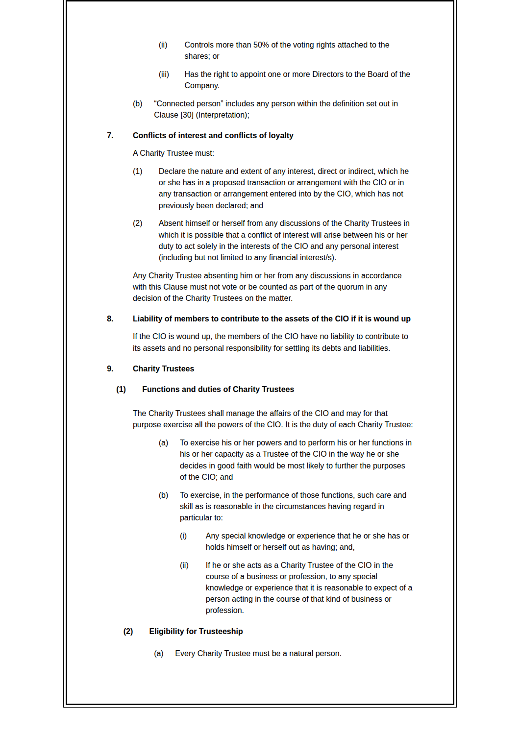(ii) Controls more than 50% of the voting rights attached to the shares; or
(iii) Has the right to appoint one or more Directors to the Board of the Company.
(b) “Connected person” includes any person within the definition set out in Clause [30] (Interpretation);
7. Conflicts of interest and conflicts of loyalty
A Charity Trustee must:
(1) Declare the nature and extent of any interest, direct or indirect, which he or she has in a proposed transaction or arrangement with the CIO or in any transaction or arrangement entered into by the CIO, which has not previously been declared; and
(2) Absent himself or herself from any discussions of the Charity Trustees in which it is possible that a conflict of interest will arise between his or her duty to act solely in the interests of the CIO and any personal interest (including but not limited to any financial interest/s).
Any Charity Trustee absenting him or her from any discussions in accordance with this Clause must not vote or be counted as part of the quorum in any decision of the Charity Trustees on the matter.
8. Liability of members to contribute to the assets of the CIO if it is wound up
If the CIO is wound up, the members of the CIO have no liability to contribute to its assets and no personal responsibility for settling its debts and liabilities.
9. Charity Trustees
(1) Functions and duties of Charity Trustees
The Charity Trustees shall manage the affairs of the CIO and may for that purpose exercise all the powers of the CIO. It is the duty of each Charity Trustee:
(a) To exercise his or her powers and to perform his or her functions in his or her capacity as a Trustee of the CIO in the way he or she decides in good faith would be most likely to further the purposes of the CIO; and
(b) To exercise, in the performance of those functions, such care and skill as is reasonable in the circumstances having regard in particular to:
(i) Any special knowledge or experience that he or she has or holds himself or herself out as having; and,
(ii) If he or she acts as a Charity Trustee of the CIO in the course of a business or profession, to any special knowledge or experience that it is reasonable to expect of a person acting in the course of that kind of business or profession.
(2) Eligibility for Trusteeship
(a) Every Charity Trustee must be a natural person.